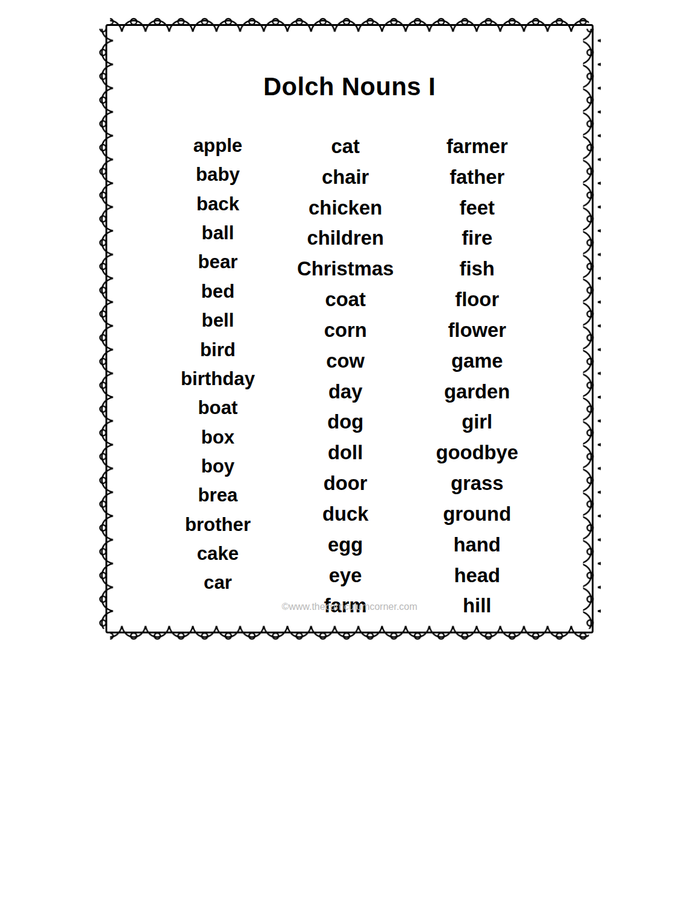Dolch Nouns I
apple
baby
back
ball
bear
bed
bell
bird
birthday
boat
box
boy
brea
brother
cake
car
cat
chair
chicken
children
Christmas
coat
corn
cow
day
dog
doll
door
duck
egg
eye
farm
farmer
father
feet
fire
fish
floor
flower
game
garden
girl
goodbye
grass
ground
hand
head
hill
©www.thecurriculumcorner.com